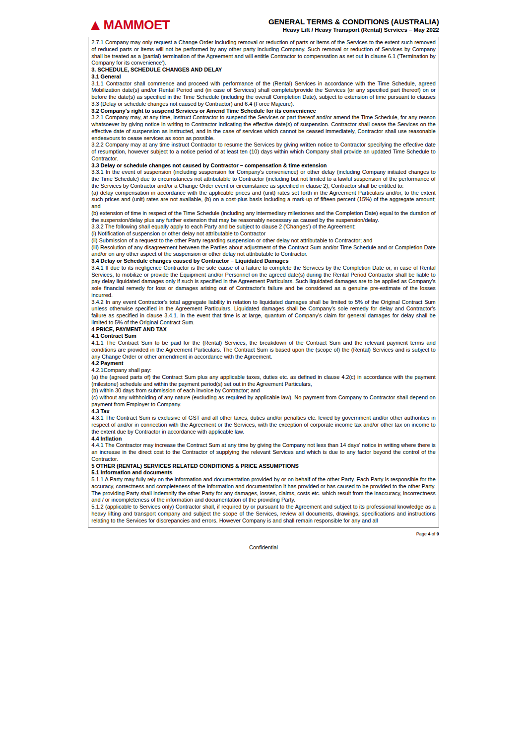▲MAMMOET
GENERAL TERMS & CONDITIONS (AUSTRALIA)
Heavy Lift / Heavy Transport (Rental) Services – May 2022
2.7.1 Company may only request a Change Order including removal or reduction of parts or items of the Services to the extent such removed of reduced parts or items will not be performed by any other party including Company. Such removal or reduction of Services by Company shall be treated as a (partial) termination of the Agreement and will entitle Contractor to compensation as set out in clause 6.1 ('Termination by Company for its convenience').
3. SCHEDULE, SCHEDULE CHANGES AND DELAY
3.1 General
3.1.1 Contractor shall commence and proceed with performance of the (Rental) Services in accordance with the Time Schedule, agreed Mobilization date(s) and/or Rental Period and (in case of Services) shall complete/provide the Services (or any specified part thereof) on or before the date(s) as specified in the Time Schedule (including the overall Completion Date), subject to extension of time pursuant to clauses 3.3 (Delay or schedule changes not caused by Contractor) and 6.4 (Force Majeure).
3.2 Company's right to suspend Services or Amend Time Schedule for its convenience
3.2.1 Company may, at any time, instruct Contractor to suspend the Services or part thereof and/or amend the Time Schedule, for any reason whatsoever by giving notice in writing to Contractor indicating the effective date(s) of suspension. Contractor shall cease the Services on the effective date of suspension as instructed, and in the case of services which cannot be ceased immediately, Contractor shall use reasonable endeavours to cease services as soon as possible.
3.2.2 Company may at any time instruct Contractor to resume the Services by giving written notice to Contractor specifying the effective date of resumption, however subject to a notice period of at least ten (10) days within which Company shall provide an updated Time Schedule to Contractor.
3.3 Delay or schedule changes not caused by Contractor – compensation & time extension
3.3.1 In the event of suspension (including suspension for Company's convenience) or other delay (including Company initiated changes to the Time Schedule) due to circumstances not attributable to Contractor (including but not limited to a lawful suspension of the performance of the Services by Contractor and/or a Change Order event or circumstance as specified in clause 2), Contractor shall be entitled to:
(a) delay compensation in accordance with the applicable prices and (unit) rates set forth in the Agreement Particulars and/or, to the extent such prices and (unit) rates are not available, (b) on a cost-plus basis including a mark-up of fifteen percent (15%) of the aggregate amount; and
(b) extension of time in respect of the Time Schedule (including any intermediary milestones and the Completion Date) equal to the duration of the suspension/delay plus any further extension that may be reasonably necessary as caused by the suspension/delay.
3.3.2 The following shall equally apply to each Party and be subject to clause 2 ('Changes') of the Agreement:
(i) Notification of suspension or other delay not attributable to Contractor
(ii) Submission of a request to the other Party regarding suspension or other delay not attributable to Contractor; and
(iii) Resolution of any disagreement between the Parties about adjustment of the Contract Sum and/or Time Schedule and or Completion Date and/or on any other aspect of the suspension or other delay not attributable to Contractor.
3.4 Delay or Schedule changes caused by Contractor – Liquidated Damages
3.4.1 If due to its negligence Contractor is the sole cause of a failure to complete the Services by the Completion Date or, in case of Rental Services, to mobilize or provide the Equipment and/or Personnel on the agreed date(s) during the Rental Period Contractor shall be liable to pay delay liquidated damages only if such is specified in the Agreement Particulars. Such liquidated damages are to be applied as Company's sole financial remedy for loss or damages arising out of Contractor's failure and be considered as a genuine pre-estimate of the losses incurred.
3.4.2 In any event Contractor's total aggregate liability in relation to liquidated damages shall be limited to 5% of the Original Contract Sum unless otherwise specified in the Agreement Particulars. Liquidated damages shall be Company's sole remedy for delay and Contractor's failure as specified in clause 3.4.1. In the event that time is at large, quantum of Company's claim for general damages for delay shall be limited to 5% of the Original Contract Sum.
4 PRICE, PAYMENT AND TAX
4.1 Contract Sum
4.1.1 The Contract Sum to be paid for the (Rental) Services, the breakdown of the Contract Sum and the relevant payment terms and conditions are provided in the Agreement Particulars. The Contract Sum is based upon the (scope of) the (Rental) Services and is subject to any Change Order or other amendment in accordance with the Agreement.
4.2 Payment
4.2.1Company shall pay:
(a) the (agreed parts of) the Contract Sum plus any applicable taxes, duties etc. as defined in clause 4.2(c) in accordance with the payment (milestone) schedule and within the payment period(s) set out in the Agreement Particulars,
(b) within 30 days from submission of each invoice by Contractor; and
(c) without any withholding of any nature (excluding as required by applicable law). No payment from Company to Contractor shall depend on payment from Employer to Company.
4.3 Tax
4.3.1 The Contract Sum is exclusive of GST and all other taxes, duties and/or penalties etc. levied by government and/or other authorities in respect of and/or in connection with the Agreement or the Services, with the exception of corporate income tax and/or other tax on income to the extent due by Contractor in accordance with applicable law.
4.4 Inflation
4.4.1 The Contractor may increase the Contract Sum at any time by giving the Company not less than 14 days' notice in writing where there is an increase in the direct cost to the Contractor of supplying the relevant Services and which is due to any factor beyond the control of the Contractor.
5 OTHER (RENTAL) SERVICES RELATED CONDITIONS & PRICE ASSUMPTIONS
5.1 Information and documents
5.1.1 A Party may fully rely on the information and documentation provided by or on behalf of the other Party. Each Party is responsible for the accuracy, correctness and completeness of the information and documentation it has provided or has caused to be provided to the other Party. The providing Party shall indemnify the other Party for any damages, losses, claims, costs etc. which result from the inaccuracy, incorrectness and / or incompleteness of the information and documentation of the providing Party.
5.1.2 (applicable to Services only) Contractor shall, if required by or pursuant to the Agreement and subject to its professional knowledge as a heavy lifting and transport company and subject the scope of the Services, review all documents, drawings, specifications and instructions relating to the Services for discrepancies and errors. However Company is and shall remain responsible for any and all
Page 4 of 9
Confidential